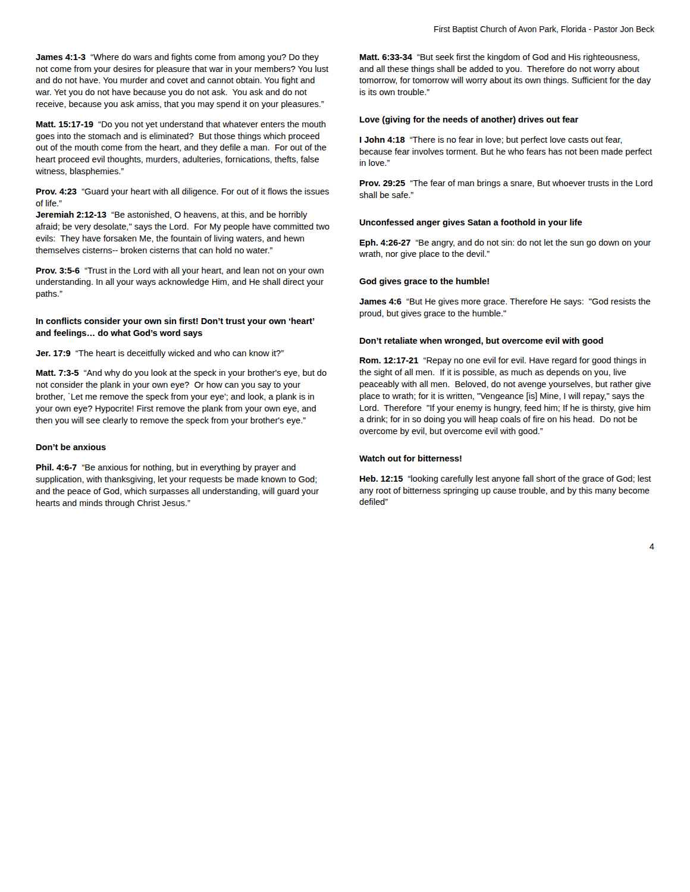First Baptist Church of Avon Park, Florida - Pastor Jon Beck
James 4:1-3 “Where do wars and fights come from among you? Do they not come from your desires for pleasure that war in your members? You lust and do not have. You murder and covet and cannot obtain. You fight and war. Yet you do not have because you do not ask. You ask and do not receive, because you ask amiss, that you may spend it on your pleasures.”
Matt. 15:17-19 “Do you not yet understand that whatever enters the mouth goes into the stomach and is eliminated? But those things which proceed out of the mouth come from the heart, and they defile a man. For out of the heart proceed evil thoughts, murders, adulteries, fornications, thefts, false witness, blasphemies.”
Prov. 4:23 “Guard your heart with all diligence. For out of it flows the issues of life.”
Jeremiah 2:12-13 “Be astonished, O heavens, at this, and be horribly afraid; be very desolate," says the Lord. For My people have committed two evils: They have forsaken Me, the fountain of living waters, and hewn themselves cisterns-- broken cisterns that can hold no water.”
Prov. 3:5-6 “Trust in the Lord with all your heart, and lean not on your own understanding. In all your ways acknowledge Him, and He shall direct your paths.”
In conflicts consider your own sin first! Don’t trust your own ‘heart’ and feelings… do what God’s word says
Jer. 17:9 “The heart is deceitfully wicked and who can know it?”
Matt. 7:3-5 “And why do you look at the speck in your brother's eye, but do not consider the plank in your own eye? Or how can you say to your brother, `Let me remove the speck from your eye'; and look, a plank is in your own eye? Hypocrite! First remove the plank from your own eye, and then you will see clearly to remove the speck from your brother's eye.”
Don’t be anxious
Phil. 4:6-7 “Be anxious for nothing, but in everything by prayer and supplication, with thanksgiving, let your requests be made known to God; and the peace of God, which surpasses all understanding, will guard your hearts and minds through Christ Jesus.”
Matt. 6:33-34 “But seek first the kingdom of God and His righteousness, and all these things shall be added to you. Therefore do not worry about tomorrow, for tomorrow will worry about its own things. Sufficient for the day is its own trouble.”
Love (giving for the needs of another) drives out fear
I John 4:18 “There is no fear in love; but perfect love casts out fear, because fear involves torment. But he who fears has not been made perfect in love.”
Prov. 29:25 “The fear of man brings a snare, But whoever trusts in the Lord shall be safe.”
Unconfessed anger gives Satan a foothold in your life
Eph. 4:26-27 “Be angry, and do not sin: do not let the sun go down on your wrath, nor give place to the devil.”
God gives grace to the humble!
James 4:6 “But He gives more grace. Therefore He says: "God resists the proud, but gives grace to the humble."
Don’t retaliate when wronged, but overcome evil with good
Rom. 12:17-21 “Repay no one evil for evil. Have regard for good things in the sight of all men. If it is possible, as much as depends on you, live peaceably with all men. Beloved, do not avenge yourselves, but rather give place to wrath; for it is written, "Vengeance [is] Mine, I will repay," says the Lord. Therefore "If your enemy is hungry, feed him; If he is thirsty, give him a drink; for in so doing you will heap coals of fire on his head. Do not be overcome by evil, but overcome evil with good.”
Watch out for bitterness!
Heb. 12:15 “looking carefully lest anyone fall short of the grace of God; lest any root of bitterness springing up cause trouble, and by this many become defiled”
4